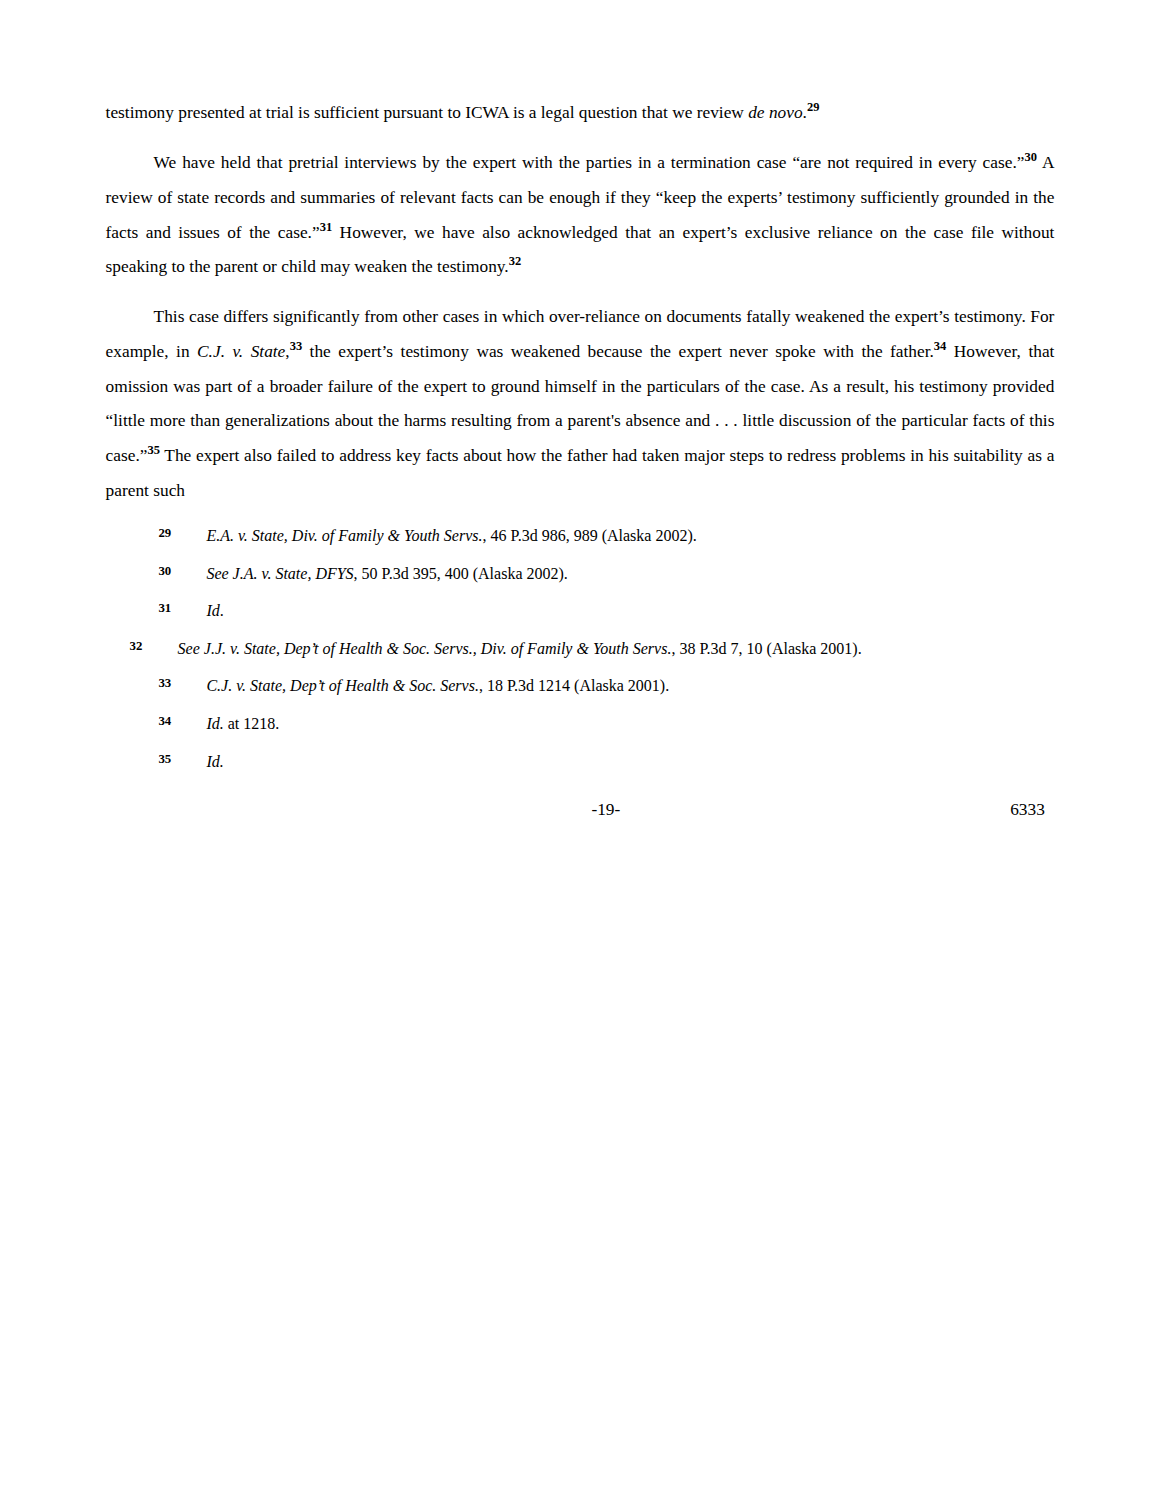testimony presented at trial is sufficient pursuant to ICWA is a legal question that we review de novo.29
We have held that pretrial interviews by the expert with the parties in a termination case “are not required in every case.”30 A review of state records and summaries of relevant facts can be enough if they “keep the experts’ testimony sufficiently grounded in the facts and issues of the case.”31 However, we have also acknowledged that an expert’s exclusive reliance on the case file without speaking to the parent or child may weaken the testimony.32
This case differs significantly from other cases in which over-reliance on documents fatally weakened the expert’s testimony. For example, in C.J. v. State,33 the expert’s testimony was weakened because the expert never spoke with the father.34 However, that omission was part of a broader failure of the expert to ground himself in the particulars of the case. As a result, his testimony provided “little more than generalizations about the harms resulting from a parent's absence and . . . little discussion of the particular facts of this case.”35 The expert also failed to address key facts about how the father had taken major steps to redress problems in his suitability as a parent such
29
E.A. v. State, Div. of Family & Youth Servs., 46 P.3d 986, 989 (Alaska 2002).
30
See J.A. v. State, DFYS, 50 P.3d 395, 400 (Alaska 2002).
31
Id.
32
See J.J. v. State, Dep’t of Health & Soc. Servs., Div. of Family & Youth Servs., 38 P.3d 7, 10 (Alaska 2001).
33
C.J. v. State, Dep’t of Health & Soc. Servs., 18 P.3d 1214 (Alaska 2001).
34
Id. at 1218.
35
Id.
-19-
6333